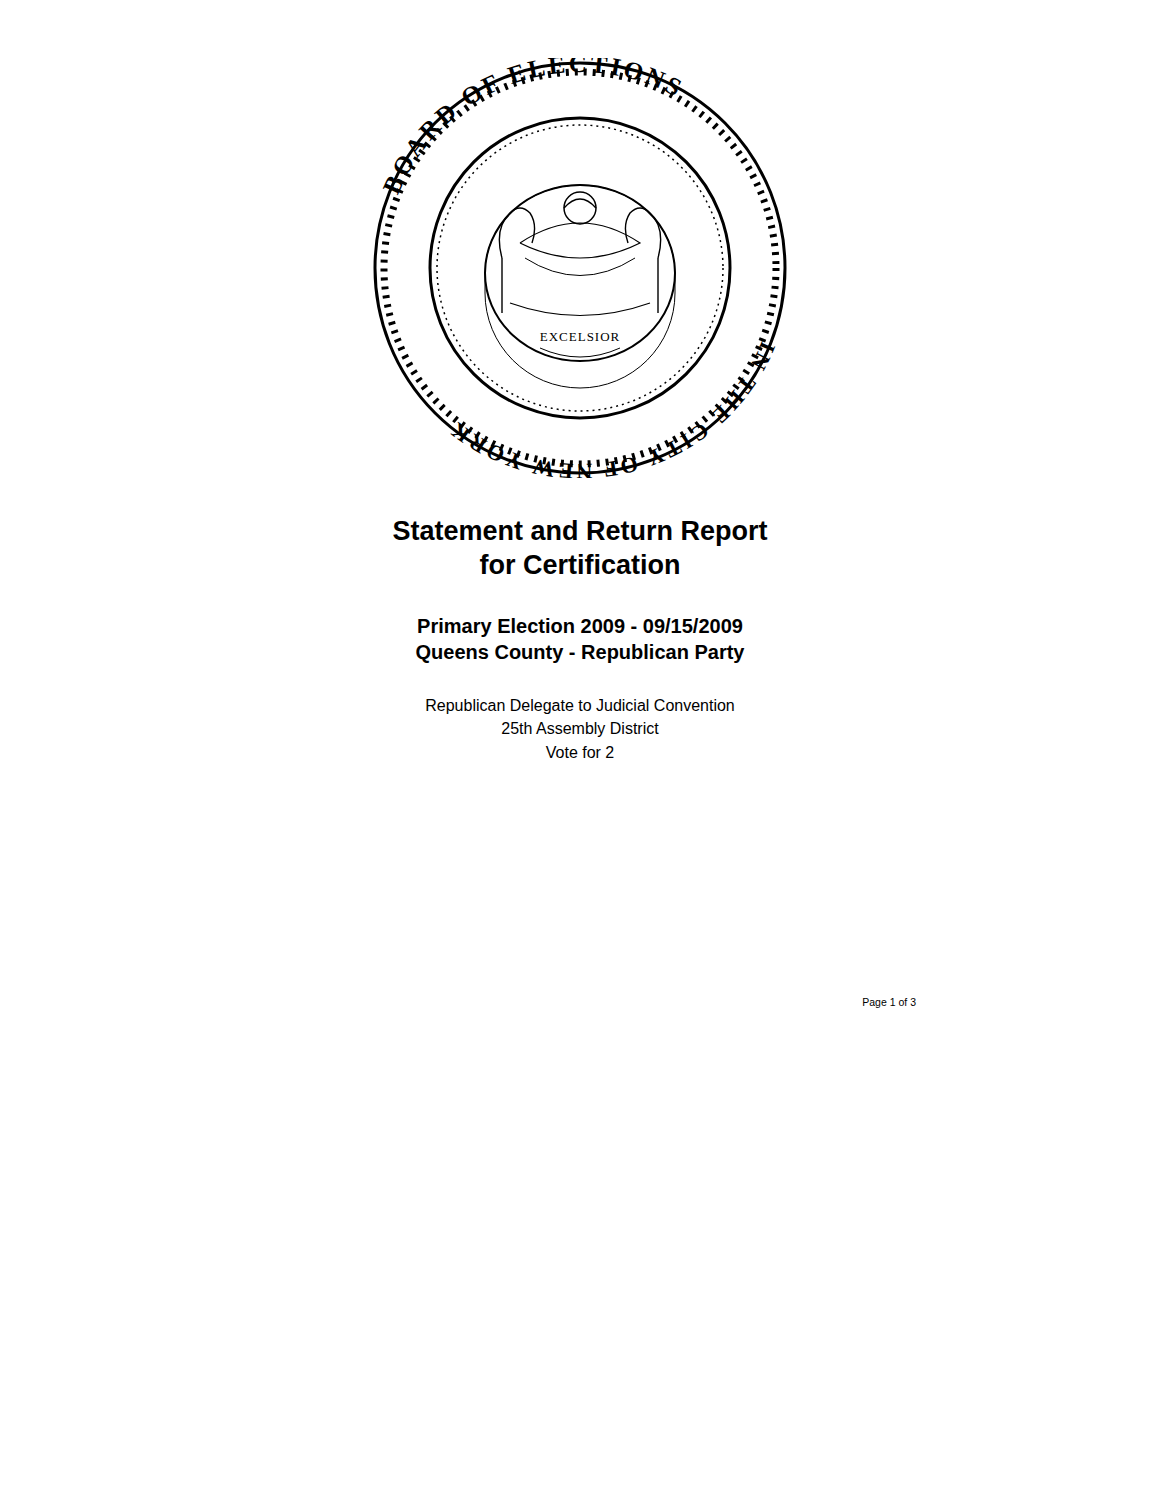Statement and Return Report
for Certification
Primary Election 2009 - 09/15/2009
Queens County - Republican Party
Republican Delegate to Judicial Convention
25th Assembly District
Vote for 2
Page 1 of 3